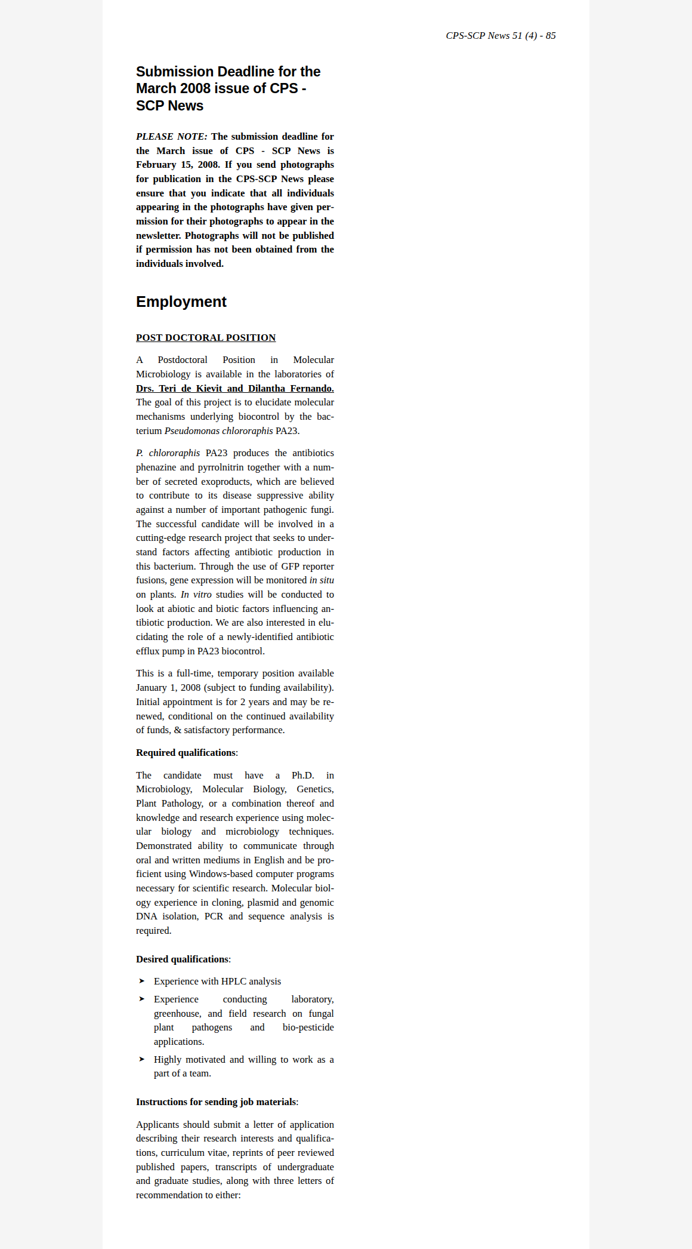CPS-SCP News 51 (4) - 85
Submission Deadline for the March 2008 issue of CPS - SCP News
PLEASE NOTE: The submission deadline for the March issue of CPS - SCP News is February 15, 2008. If you send photographs for publication in the CPS-SCP News please ensure that you indicate that all individuals appearing in the photographs have given permission for their photographs to appear in the newsletter. Photographs will not be published if permission has not been obtained from the individuals involved.
Employment
POST DOCTORAL POSITION
A Postdoctoral Position in Molecular Microbiology is available in the laboratories of Drs. Teri de Kievit and Dilantha Fernando. The goal of this project is to elucidate molecular mechanisms underlying biocontrol by the bacterium Pseudomonas chlororaphis PA23.
P. chlororaphis PA23 produces the antibiotics phenazine and pyrrolnitrin together with a number of secreted exoproducts, which are believed to contribute to its disease suppressive ability against a number of important pathogenic fungi. The successful candidate will be involved in a cutting-edge research project that seeks to understand factors affecting antibiotic production in this bacterium. Through the use of GFP reporter fusions, gene expression will be monitored in situ on plants. In vitro studies will be conducted to look at abiotic and biotic factors influencing antibiotic production. We are also interested in elucidating the role of a newly-identified antibiotic efflux pump in PA23 biocontrol.
This is a full-time, temporary position available January 1, 2008 (subject to funding availability). Initial appointment is for 2 years and may be renewed, conditional on the continued availability of funds, & satisfactory performance.
Required qualifications:
The candidate must have a Ph.D. in Microbiology, Molecular Biology, Genetics, Plant Pathology, or a combination thereof and knowledge and research experience using molecular biology and microbiology techniques. Demonstrated ability to communicate through oral and written mediums in English and be proficient using Windows-based computer programs necessary for scientific research. Molecular biology experience in cloning, plasmid and genomic DNA isolation, PCR and sequence analysis is required.
Desired qualifications:
Experience with HPLC analysis
Experience conducting laboratory, greenhouse, and field research on fungal plant pathogens and bio-pesticide applications.
Highly motivated and willing to work as a part of a team.
Instructions for sending job materials:
Applicants should submit a letter of application describing their research interests and qualifications, curriculum vitae, reprints of peer reviewed published papers, transcripts of undergraduate and graduate studies, along with three letters of recommendation to either: